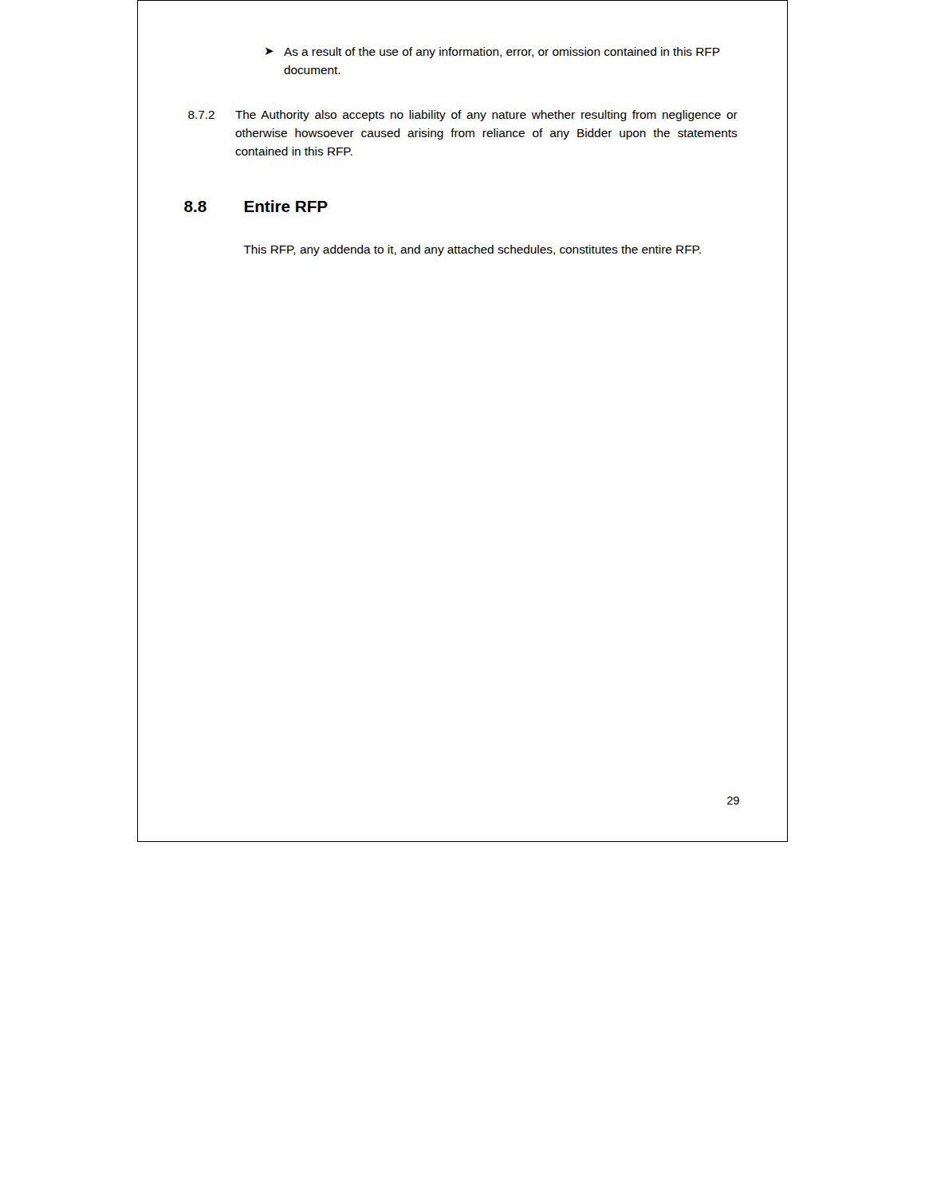➤ As a result of the use of any information, error, or omission contained in this RFP document.
8.7.2 The Authority also accepts no liability of any nature whether resulting from negligence or otherwise howsoever caused arising from reliance of any Bidder upon the statements contained in this RFP.
8.8 Entire RFP
This RFP, any addenda to it, and any attached schedules, constitutes the entire RFP.
29